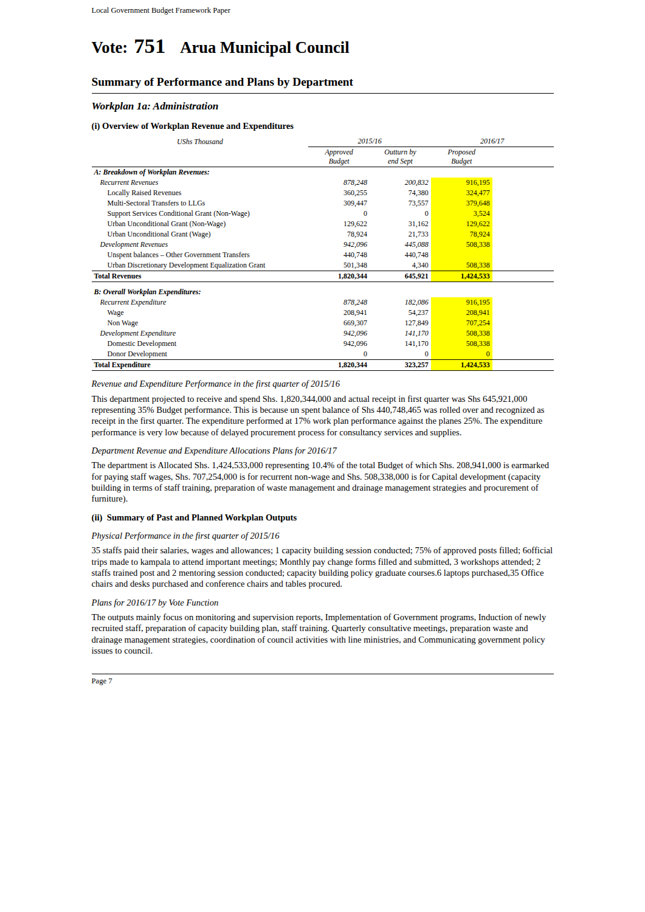Local Government Budget Framework Paper
Vote: 751 Arua Municipal Council
Summary of Performance and Plans by Department
Workplan 1a: Administration
(i) Overview of Workplan Revenue and Expenditures
| UShs Thousand | 2015/16 | 2016/17 |
| --- | --- | --- |
| | Approved Budget | Outturn by end Sept | Proposed Budget | |
| A: Breakdown of Workplan Revenues: | | | | |
| Recurrent Revenues | 878,248 | 200,832 | 916,195 | |
| Locally Raised Revenues | 360,255 | 74,380 | 324,477 | |
| Multi-Sectoral Transfers to LLGs | 309,447 | 73,557 | 379,648 | |
| Support Services Conditional Grant (Non-Wage) | 0 | 0 | 3,524 | |
| Urban Unconditional Grant (Non-Wage) | 129,622 | 31,162 | 129,622 | |
| Urban Unconditional Grant (Wage) | 78,924 | 21,733 | 78,924 | |
| Development Revenues | 942,096 | 445,088 | 508,338 | |
| Unspent balances – Other Government Transfers | 440,748 | 440,748 | | |
| Urban Discretionary Development Equalization Grant | 501,348 | 4,340 | 508,338 | |
| Total Revenues | 1,820,344 | 645,921 | 1,424,533 | |
| B: Overall Workplan Expenditures: | | | | |
| Recurrent Expenditure | 878,248 | 182,086 | 916,195 | |
| Wage | 208,941 | 54,237 | 208,941 | |
| Non Wage | 669,307 | 127,849 | 707,254 | |
| Development Expenditure | 942,096 | 141,170 | 508,338 | |
| Domestic Development | 942,096 | 141,170 | 508,338 | |
| Donor Development | 0 | 0 | 0 | |
| Total Expenditure | 1,820,344 | 323,257 | 1,424,533 | |
Revenue and Expenditure Performance in the first quarter of 2015/16
This department projected to receive and spend Shs. 1,820,344,000 and actual receipt in first quarter was Shs 645,921,000 representing 35% Budget performance. This is because un spent balance of Shs 440,748,465 was rolled over and recognized as receipt in the first quarter. The expenditure performed at 17% work plan performance against the planes 25%. The expenditure performance is very low because of delayed procurement process for consultancy services and supplies.
Department Revenue and Expenditure Allocations Plans for 2016/17
The department is Allocated Shs. 1,424,533,000 representing 10.4% of the total Budget of which Shs. 208,941,000 is earmarked for paying staff wages, Shs. 707,254,000 is for recurrent non-wage and Shs. 508,338,000 is for Capital development (capacity building in terms of staff training, preparation of waste management and drainage management strategies and procurement of furniture).
(ii) Summary of Past and Planned Workplan Outputs
Physical Performance in the first quarter of 2015/16
35 staffs paid their salaries, wages and allowances; 1 capacity building session conducted; 75% of approved posts filled; 6official trips made to kampala to attend important meetings; Monthly pay change forms filled and submitted, 3 workshops attended; 2 staffs trained post and 2 mentoring session conducted; capacity building policy graduate courses.6 laptops purchased,35 Office chairs and desks purchased and conference chairs and tables procured.
Plans for 2016/17 by Vote Function
The outputs mainly focus on monitoring and supervision reports, Implementation of Government programs, Induction of newly recruited staff, preparation of capacity building plan, staff training. Quarterly consultative meetings, preparation waste and drainage management strategies, coordination of council activities with line ministries, and Communicating government policy issues to council.
Page 7